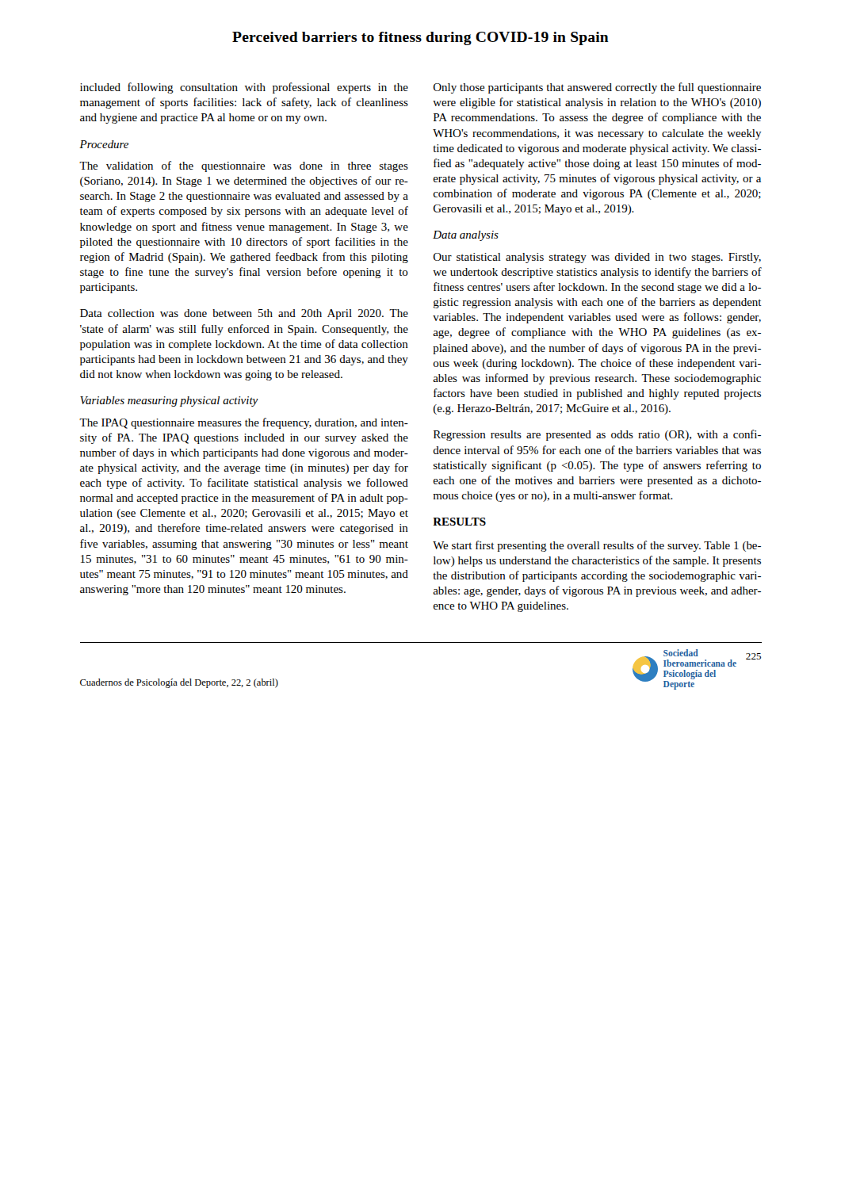Perceived barriers to fitness during COVID-19 in Spain
included following consultation with professional experts in the management of sports facilities: lack of safety, lack of cleanliness and hygiene and practice PA al home or on my own.
Procedure
The validation of the questionnaire was done in three stages (Soriano, 2014). In Stage 1 we determined the objectives of our research. In Stage 2 the questionnaire was evaluated and assessed by a team of experts composed by six persons with an adequate level of knowledge on sport and fitness venue management. In Stage 3, we piloted the questionnaire with 10 directors of sport facilities in the region of Madrid (Spain). We gathered feedback from this piloting stage to fine tune the survey's final version before opening it to participants.
Data collection was done between 5th and 20th April 2020. The 'state of alarm' was still fully enforced in Spain. Consequently, the population was in complete lockdown. At the time of data collection participants had been in lockdown between 21 and 36 days, and they did not know when lockdown was going to be released.
Variables measuring physical activity
The IPAQ questionnaire measures the frequency, duration, and intensity of PA. The IPAQ questions included in our survey asked the number of days in which participants had done vigorous and moderate physical activity, and the average time (in minutes) per day for each type of activity. To facilitate statistical analysis we followed normal and accepted practice in the measurement of PA in adult population (see Clemente et al., 2020; Gerovasili et al., 2015; Mayo et al., 2019), and therefore time-related answers were categorised in five variables, assuming that answering "30 minutes or less" meant 15 minutes, "31 to 60 minutes" meant 45 minutes, "61 to 90 minutes" meant 75 minutes, "91 to 120 minutes" meant 105 minutes, and answering "more than 120 minutes" meant 120 minutes.
Only those participants that answered correctly the full questionnaire were eligible for statistical analysis in relation to the WHO's (2010) PA recommendations. To assess the degree of compliance with the WHO's recommendations, it was necessary to calculate the weekly time dedicated to vigorous and moderate physical activity. We classified as "adequately active" those doing at least 150 minutes of moderate physical activity, 75 minutes of vigorous physical activity, or a combination of moderate and vigorous PA (Clemente et al., 2020; Gerovasili et al., 2015; Mayo et al., 2019).
Data analysis
Our statistical analysis strategy was divided in two stages. Firstly, we undertook descriptive statistics analysis to identify the barriers of fitness centres' users after lockdown. In the second stage we did a logistic regression analysis with each one of the barriers as dependent variables. The independent variables used were as follows: gender, age, degree of compliance with the WHO PA guidelines (as explained above), and the number of days of vigorous PA in the previous week (during lockdown). The choice of these independent variables was informed by previous research. These sociodemographic factors have been studied in published and highly reputed projects (e.g. Herazo-Beltrán, 2017; McGuire et al., 2016).
Regression results are presented as odds ratio (OR), with a confidence interval of 95% for each one of the barriers variables that was statistically significant (p <0.05). The type of answers referring to each one of the motives and barriers were presented as a dichotomous choice (yes or no), in a multi-answer format.
RESULTS
We start first presenting the overall results of the survey. Table 1 (below) helps us understand the characteristics of the sample. It presents the distribution of participants according the sociodemographic variables: age, gender, days of vigorous PA in previous week, and adherence to WHO PA guidelines.
Cuadernos de Psicología del Deporte, 22, 2 (abril)
Sociedad Iberoamericana de Psicología del Deporte
225